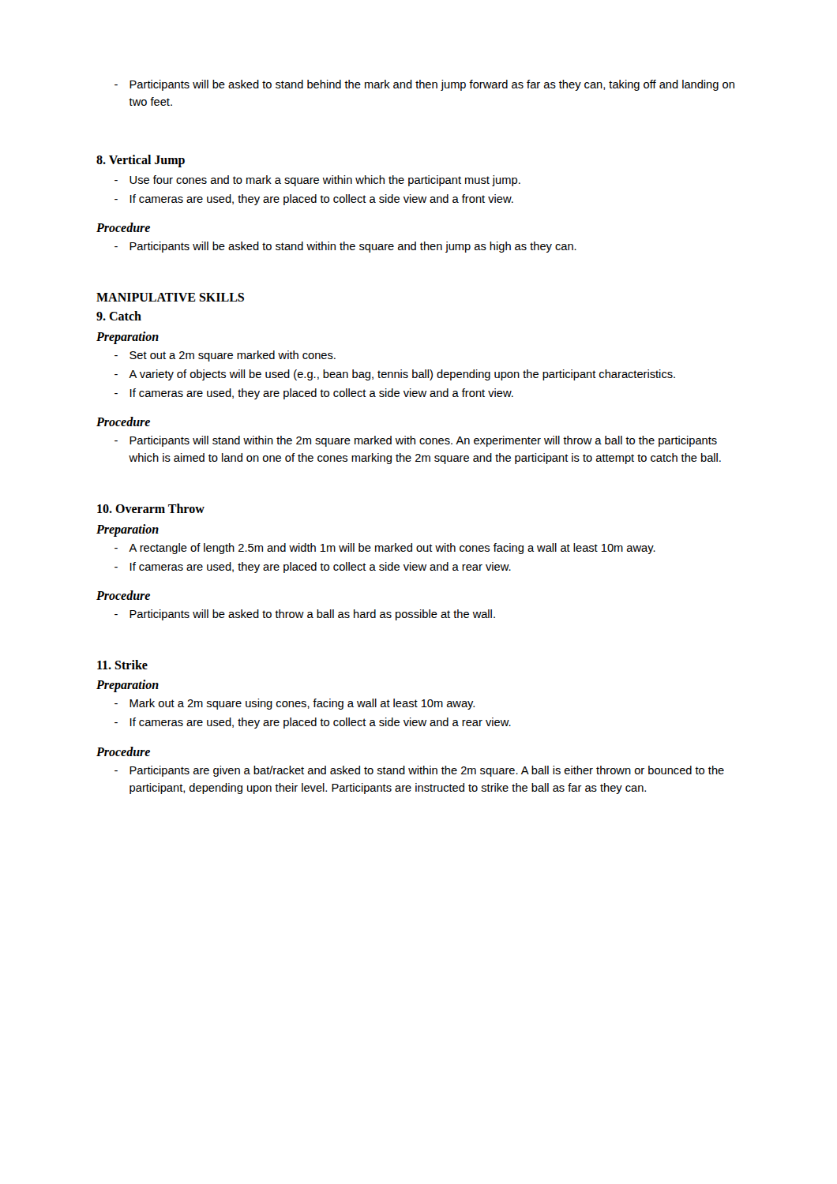Participants will be asked to stand behind the mark and then jump forward as far as they can, taking off and landing on two feet.
8. Vertical Jump
Use four cones and to mark a square within which the participant must jump.
If cameras are used, they are placed to collect a side view and a front view.
Procedure
Participants will be asked to stand within the square and then jump as high as they can.
MANIPULATIVE SKILLS
9. Catch
Preparation
Set out a 2m square marked with cones.
A variety of objects will be used (e.g., bean bag, tennis ball) depending upon the participant characteristics.
If cameras are used, they are placed to collect a side view and a front view.
Procedure
Participants will stand within the 2m square marked with cones. An experimenter will throw a ball to the participants which is aimed to land on one of the cones marking the 2m square and the participant is to attempt to catch the ball.
10. Overarm Throw
Preparation
A rectangle of length 2.5m and width 1m will be marked out with cones facing a wall at least 10m away.
If cameras are used, they are placed to collect a side view and a rear view.
Procedure
Participants will be asked to throw a ball as hard as possible at the wall.
11. Strike
Preparation
Mark out a 2m square using cones, facing a wall at least 10m away.
If cameras are used, they are placed to collect a side view and a rear view.
Procedure
Participants are given a bat/racket and asked to stand within the 2m square. A ball is either thrown or bounced to the participant, depending upon their level. Participants are instructed to strike the ball as far as they can.